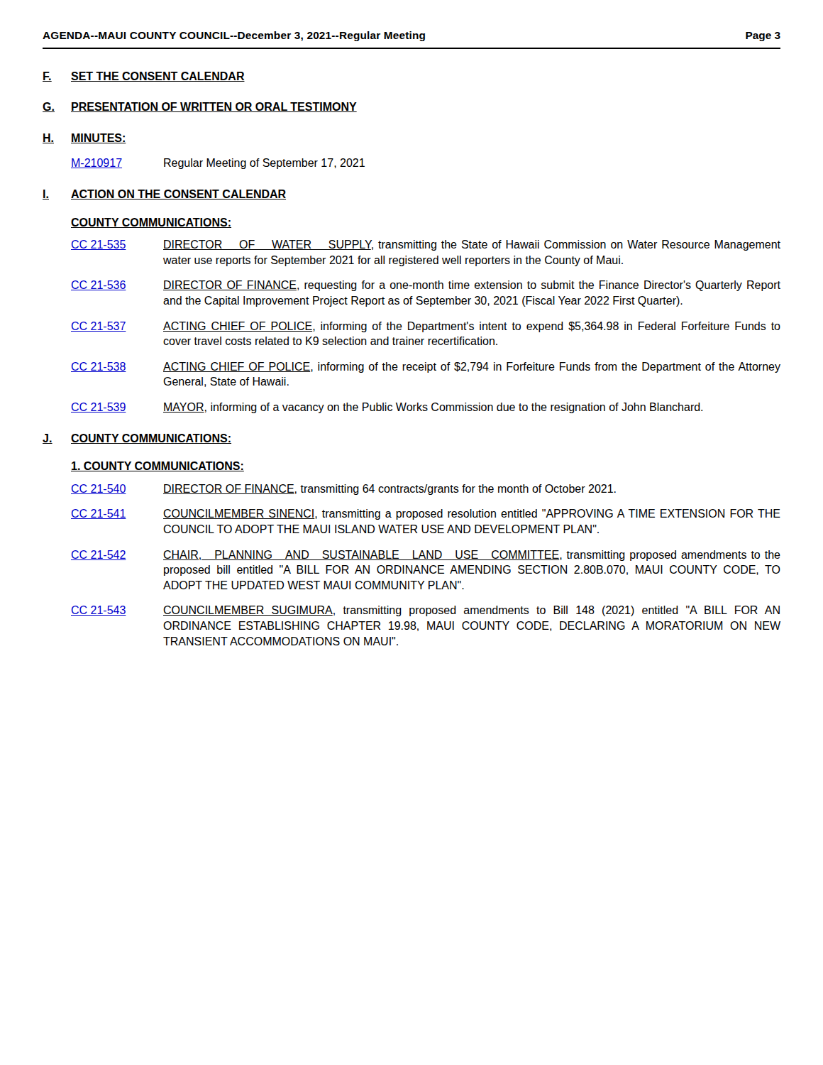AGENDA--MAUI COUNTY COUNCIL--December 3, 2021--Regular Meeting Page 3
F. SET THE CONSENT CALENDAR
G. PRESENTATION OF WRITTEN OR ORAL TESTIMONY
H. MINUTES:
M-210917 Regular Meeting of September 17, 2021
I. ACTION ON THE CONSENT CALENDAR
COUNTY COMMUNICATIONS:
CC 21-535 DIRECTOR OF WATER SUPPLY, transmitting the State of Hawaii Commission on Water Resource Management water use reports for September 2021 for all registered well reporters in the County of Maui.
CC 21-536 DIRECTOR OF FINANCE, requesting for a one-month time extension to submit the Finance Director's Quarterly Report and the Capital Improvement Project Report as of September 30, 2021 (Fiscal Year 2022 First Quarter).
CC 21-537 ACTING CHIEF OF POLICE, informing of the Department's intent to expend $5,364.98 in Federal Forfeiture Funds to cover travel costs related to K9 selection and trainer recertification.
CC 21-538 ACTING CHIEF OF POLICE, informing of the receipt of $2,794 in Forfeiture Funds from the Department of the Attorney General, State of Hawaii.
CC 21-539 MAYOR, informing of a vacancy on the Public Works Commission due to the resignation of John Blanchard.
J. COUNTY COMMUNICATIONS:
1. COUNTY COMMUNICATIONS:
CC 21-540 DIRECTOR OF FINANCE, transmitting 64 contracts/grants for the month of October 2021.
CC 21-541 COUNCILMEMBER SINENCI, transmitting a proposed resolution entitled "APPROVING A TIME EXTENSION FOR THE COUNCIL TO ADOPT THE MAUI ISLAND WATER USE AND DEVELOPMENT PLAN".
CC 21-542 CHAIR, PLANNING AND SUSTAINABLE LAND USE COMMITTEE, transmitting proposed amendments to the proposed bill entitled "A BILL FOR AN ORDINANCE AMENDING SECTION 2.80B.070, MAUI COUNTY CODE, TO ADOPT THE UPDATED WEST MAUI COMMUNITY PLAN".
CC 21-543 COUNCILMEMBER SUGIMURA, transmitting proposed amendments to Bill 148 (2021) entitled "A BILL FOR AN ORDINANCE ESTABLISHING CHAPTER 19.98, MAUI COUNTY CODE, DECLARING A MORATORIUM ON NEW TRANSIENT ACCOMMODATIONS ON MAUI".